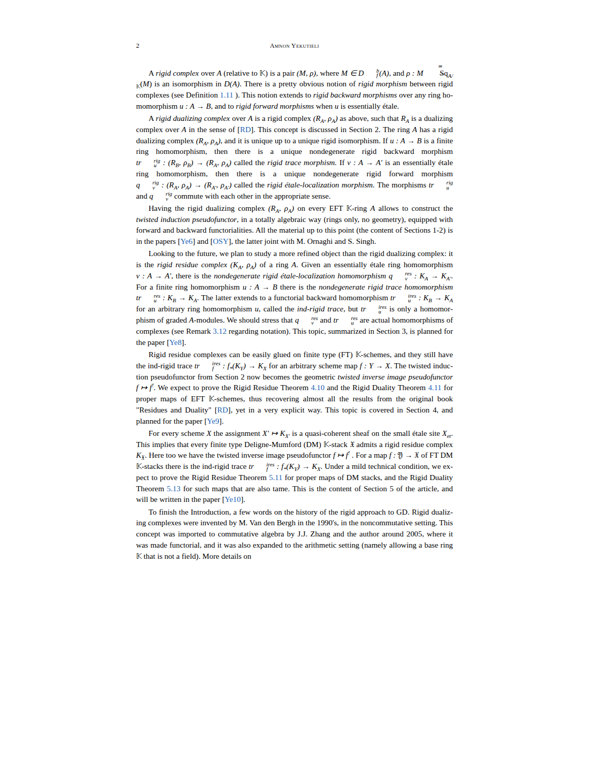2 Amnon Yekutieli 2
A rigid complex over A (relative to 𝕂) is a pair (M, ρ), where M ∈ Dbf(A), and ρ : M ≃→ SqA/𝕂(M) is an isomorphism in D(A). There is a pretty obvious notion of rigid morphism between rigid complexes (see Definition 1.11 ). This notion extends to rigid backward morphisms over any ring homomorphism u : A → B, and to rigid forward morphisms when u is essentially étale.
A rigid dualizing complex over A is a rigid complex (RA, ρA) as above, such that RA is a dualizing complex over A in the sense of [RD]. This concept is discussed in Section 2. The ring A has a rigid dualizing complex (RA, ρA), and it is unique up to a unique rigid isomorphism. If u : A → B is a finite ring homomorphism, then there is a unique nondegenerate rigid backward morphism trrig u : (RB, ρB) → (RA, ρA) called the rigid trace morphism. If v : A → A′ is an essentially étale ring homomorphism, then there is a unique nondegenerate rigid forward morphism qrig v : (RA, ρA) → (RA′, ρA′) called the rigid étale-localization morphism. The morphisms trrig u and qrig v commute with each other in the appropriate sense.
Having the rigid dualizing complex (RA, ρA) on every EFT 𝕂-ring A allows to construct the twisted induction pseudofunctor, in a totally algebraic way (rings only, no geometry), equipped with forward and backward functorialities. All the material up to this point (the content of Sections 1-2) is in the papers [Ye6] and [OSY], the latter joint with M. Ornaghi and S. Singh.
Looking to the future, we plan to study a more refined object than the rigid dualizing complex: it is the rigid residue complex (KA, ρA) of a ring A. Given an essentially étale ring homomorphism v : A → A′, there is the nondegenerate rigid étale-localization homomorphism qres v : KA → KA′. For a finite ring homomorphism u : A → B there is the nondegenerate rigid trace homomorphism trres u : KB → KA. The latter extends to a functorial backward homomorphism trires u : KB → KA for an arbitrary ring homomorphism u, called the ind-rigid trace, but trires u is only a homomorphism of graded A-modules. We should stress that qres v and trres u are actual homomorphisms of complexes (see Remark 3.12 regarding notation). This topic, summarized in Section 3, is planned for the paper [Ye8].
Rigid residue complexes can be easily glued on finite type (FT) 𝕂-schemes, and they still have the ind-rigid trace trires f : f*(KY) → KX for an arbitrary scheme map f : Y → X. The twisted induction pseudofunctor from Section 2 now becomes the geometric twisted inverse image pseudofunctor f ↦ f!. We expect to prove the Rigid Residue Theorem 4.10 and the Rigid Duality Theorem 4.11 for proper maps of EFT 𝕂-schemes, thus recovering almost all the results from the original book "Residues and Duality" [RD], yet in a very explicit way. This topic is covered in Section 4, and planned for the paper [Ye9].
For every scheme X the assignment X′ ↦ KX′ is a quasi-coherent sheaf on the small étale site Xet. This implies that every finite type Deligne-Mumford (DM) 𝕂-stack 𝔛 admits a rigid residue complex K𝔛. Here too we have the twisted inverse image pseudofunctor f ↦ f! . For a map f : 𝔜 → 𝔛 of FT DM 𝕂-stacks there is the ind-rigid trace trires f : f*(KY) → KX. Under a mild technical condition, we expect to prove the Rigid Residue Theorem 5.11 for proper maps of DM stacks, and the Rigid Duality Theorem 5.13 for such maps that are also tame. This is the content of Section 5 of the article, and will be written in the paper [Ye10].
To finish the Introduction, a few words on the history of the rigid approach to GD. Rigid dualizing complexes were invented by M. Van den Bergh in the 1990's, in the noncommutative setting. This concept was imported to commutative algebra by J.J. Zhang and the author around 2005, where it was made functorial, and it was also expanded to the arithmetic setting (namely allowing a base ring 𝕂 that is not a field). More details on